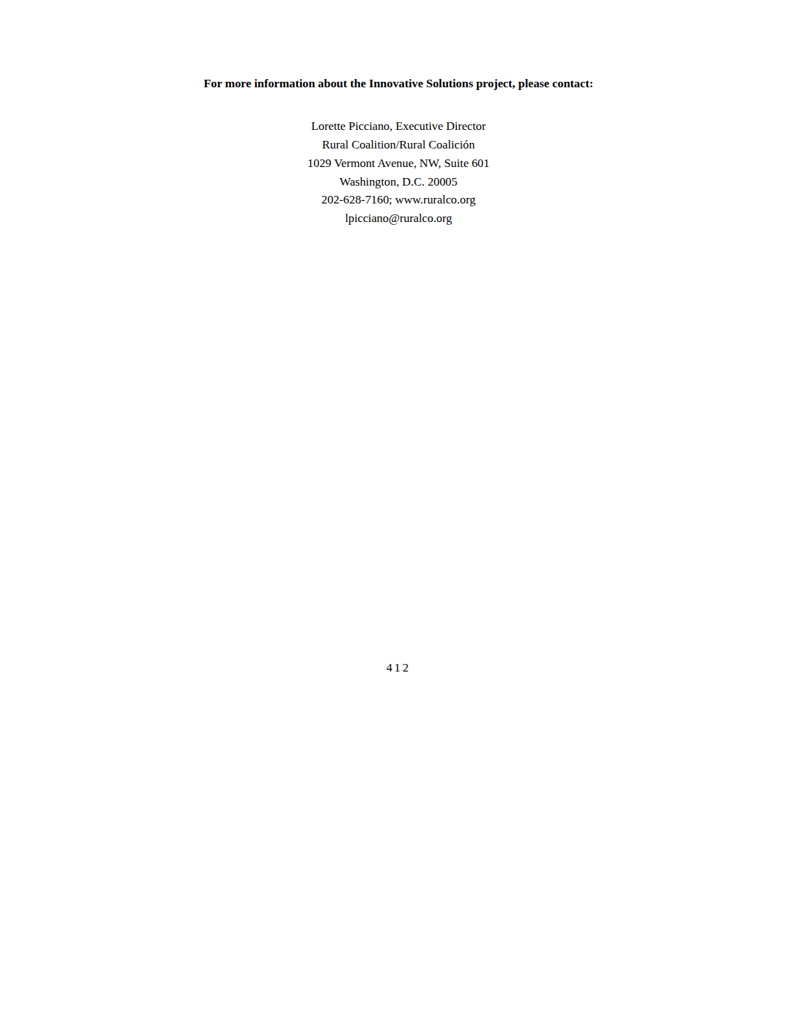For more information about the Innovative Solutions project, please contact:
Lorette Picciano, Executive Director
Rural Coalition/Rural Coalición
1029 Vermont Avenue, NW, Suite 601
Washington, D.C. 20005
202-628-7160; www.ruralco.org
lpicciano@ruralco.org
412